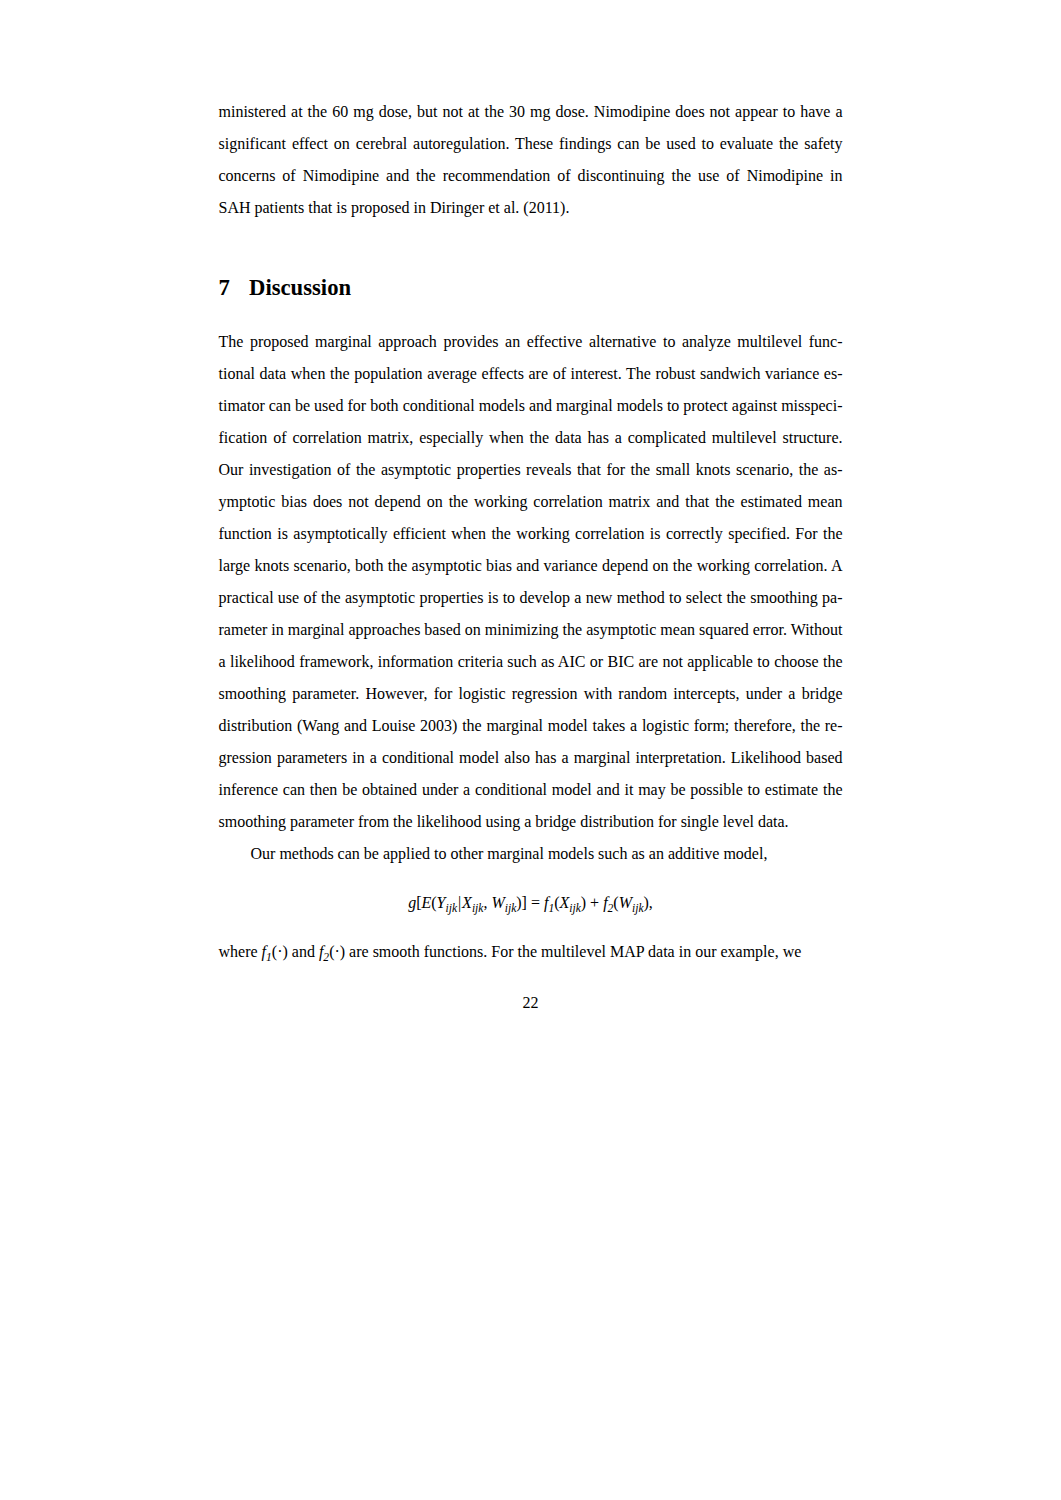ministered at the 60 mg dose, but not at the 30 mg dose. Nimodipine does not appear to have a significant effect on cerebral autoregulation. These findings can be used to evaluate the safety concerns of Nimodipine and the recommendation of discontinuing the use of Nimodipine in SAH patients that is proposed in Diringer et al. (2011).
7 Discussion
The proposed marginal approach provides an effective alternative to analyze multilevel functional data when the population average effects are of interest. The robust sandwich variance estimator can be used for both conditional models and marginal models to protect against misspecification of correlation matrix, especially when the data has a complicated multilevel structure. Our investigation of the asymptotic properties reveals that for the small knots scenario, the asymptotic bias does not depend on the working correlation matrix and that the estimated mean function is asymptotically efficient when the working correlation is correctly specified. For the large knots scenario, both the asymptotic bias and variance depend on the working correlation. A practical use of the asymptotic properties is to develop a new method to select the smoothing parameter in marginal approaches based on minimizing the asymptotic mean squared error. Without a likelihood framework, information criteria such as AIC or BIC are not applicable to choose the smoothing parameter. However, for logistic regression with random intercepts, under a bridge distribution (Wang and Louise 2003) the marginal model takes a logistic form; therefore, the regression parameters in a conditional model also has a marginal interpretation. Likelihood based inference can then be obtained under a conditional model and it may be possible to estimate the smoothing parameter from the likelihood using a bridge distribution for single level data.
Our methods can be applied to other marginal models such as an additive model,
g[E(Yijk|Xijk, Wijk)] = f1(Xijk) + f2(Wijk),
where f1(·) and f2(·) are smooth functions. For the multilevel MAP data in our example, we
22